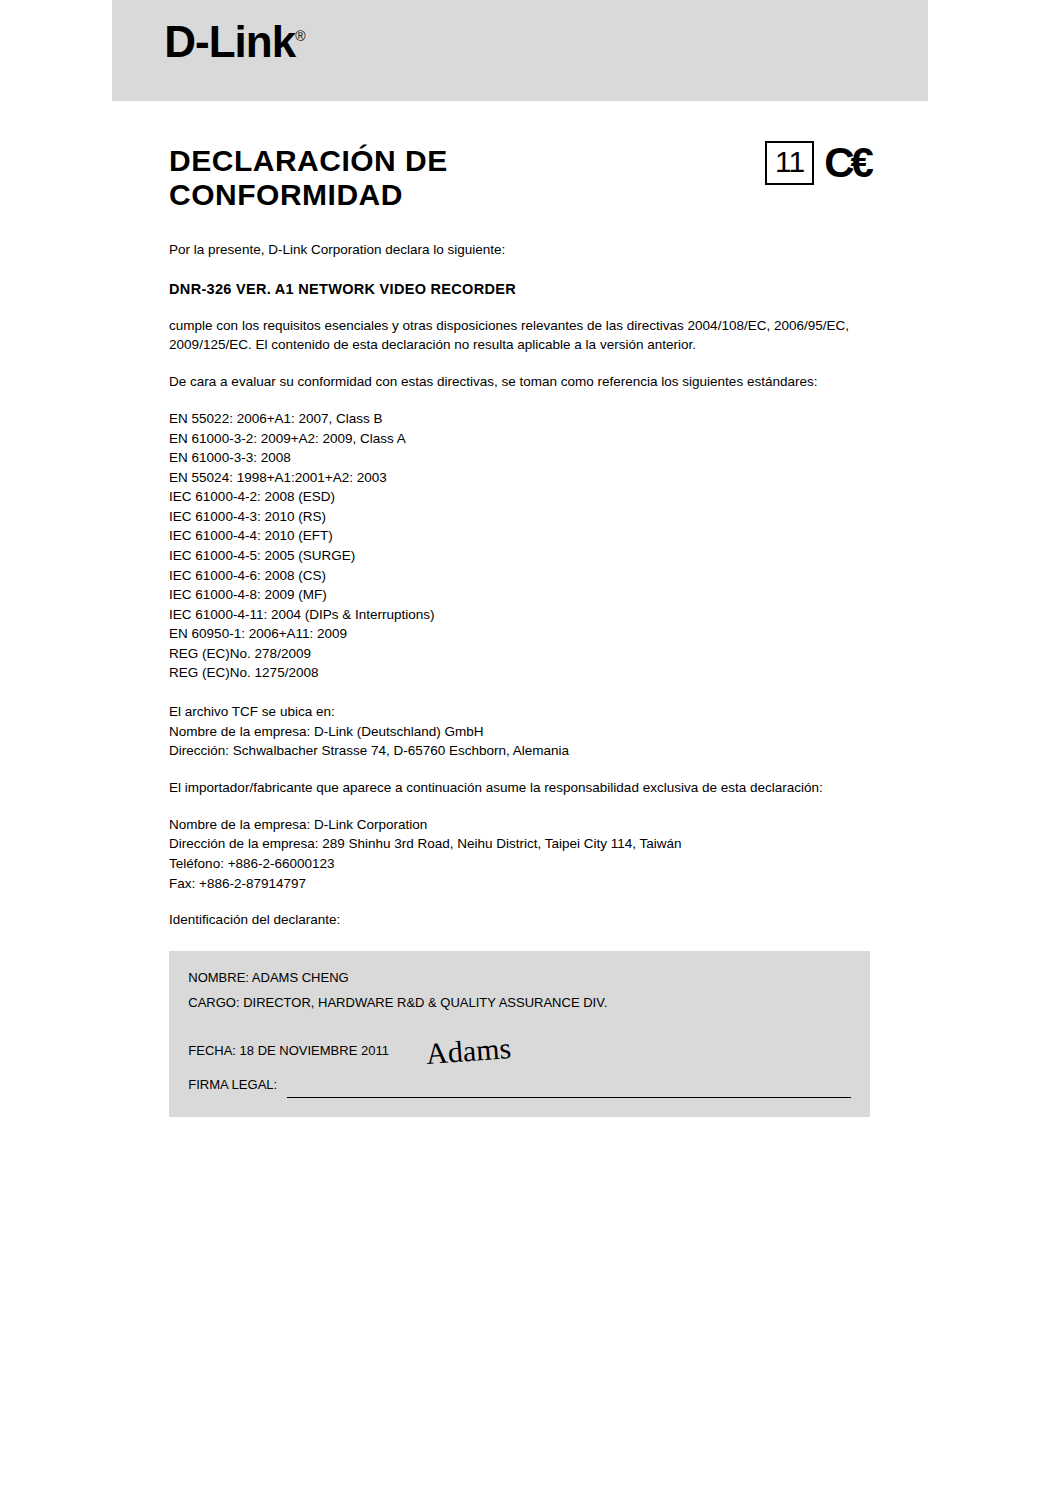D-Link®
11
C€
DECLARACIÓN DE CONFORMIDAD
Por la presente, D-Link Corporation declara lo siguiente:
DNR-326 VER. A1 NETWORK VIDEO RECORDER
cumple con los requisitos esenciales y otras disposiciones relevantes de las directivas 2004/108/EC, 2006/95/EC, 2009/125/EC. El contenido de esta declaración no resulta aplicable a la versión anterior.
De cara a evaluar su conformidad con estas directivas, se toman como referencia los siguientes estándares:
EN 55022: 2006+A1: 2007, Class B
EN 61000-3-2: 2009+A2: 2009, Class A
EN 61000-3-3: 2008
EN 55024: 1998+A1:2001+A2: 2003
IEC 61000-4-2: 2008 (ESD)
IEC 61000-4-3: 2010 (RS)
IEC 61000-4-4: 2010 (EFT)
IEC 61000-4-5: 2005 (SURGE)
IEC 61000-4-6: 2008 (CS)
IEC 61000-4-8: 2009 (MF)
IEC 61000-4-11: 2004 (DIPs & Interruptions)
EN 60950-1: 2006+A11: 2009
REG (EC)No. 278/2009
REG (EC)No. 1275/2008
El archivo TCF se ubica en:
Nombre de la empresa: D-Link (Deutschland) GmbH
Dirección: Schwalbacher Strasse 74, D-65760 Eschborn, Alemania
El importador/fabricante que aparece a continuación asume la responsabilidad exclusiva de esta declaración:
Nombre de la empresa: D-Link Corporation
Dirección de la empresa: 289 Shinhu 3rd Road, Neihu District, Taipei City 114, Taiwán
Teléfono: +886-2-66000123
Fax: +886-2-87914797
Identificación del declarante:
NOMBRE: ADAMS CHENG
CARGO: DIRECTOR, HARDWARE R&D & QUALITY ASSURANCE DIV.
FECHA: 18 DE NOVIEMBRE 2011 Adams
FIRMA LEGAL: